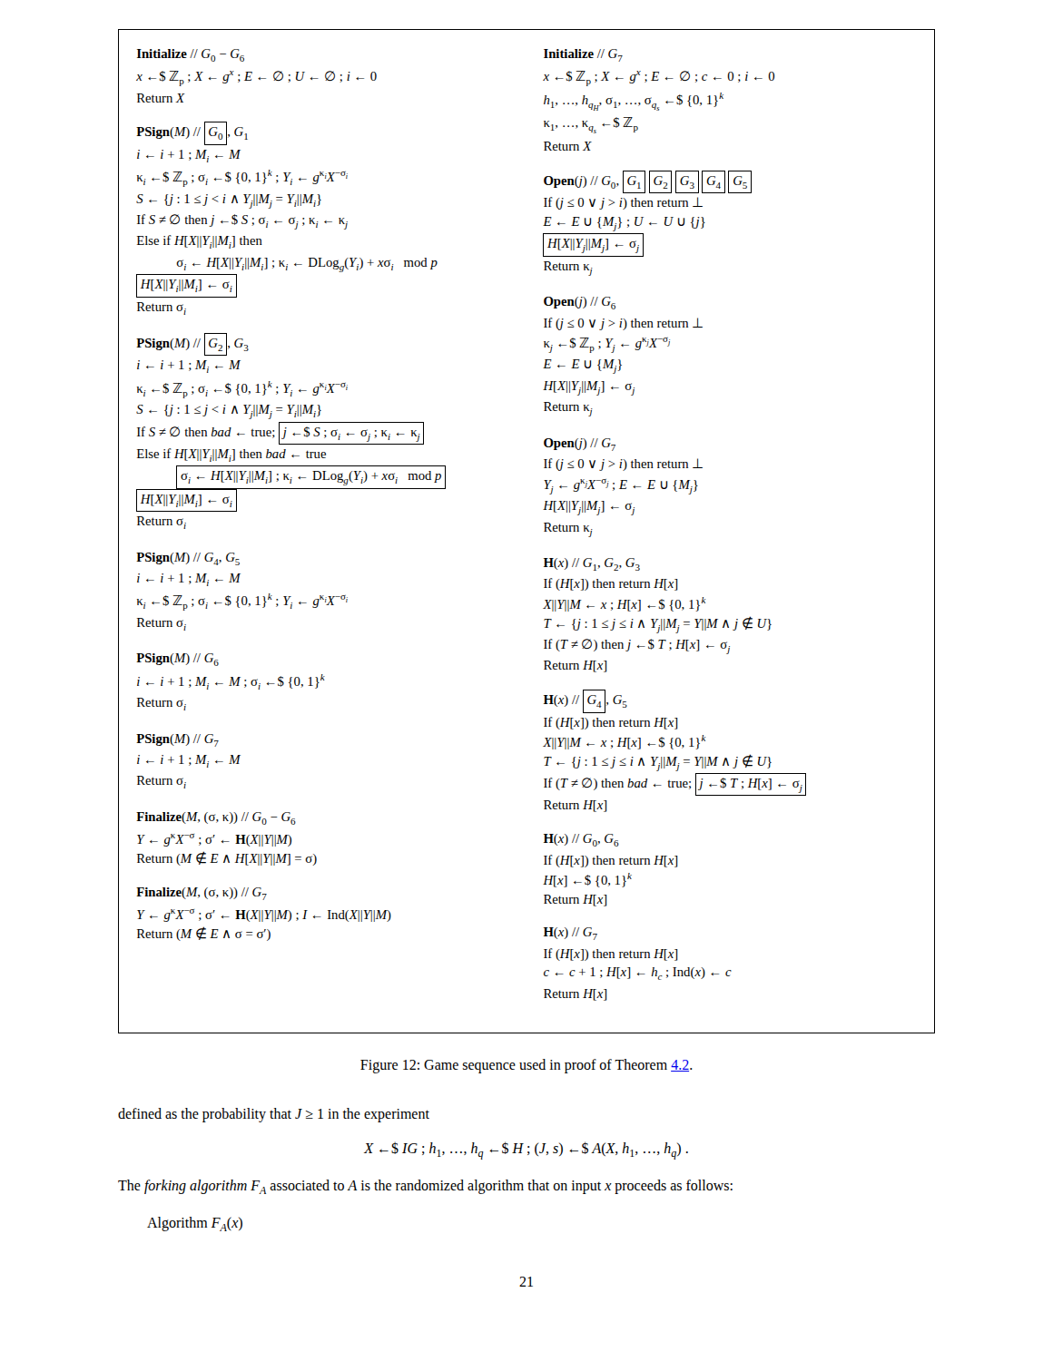Initialize // G0 − G6 x ←$ ℤp ; X ← gx ; E ← ∅ ; U ← ∅ ; i ← 0 Return X
PSign(M) // G0, G1 i ← i + 1 ; Mi ← M κi ←$ ℤp ; σi ←$ {0, 1}k ; Yi ← gκiX−σi S ← {j : 1 ≤ j < i ∧ Yj||Mj = Yi||Mi} If S ≠ ∅ then j ←$ S ; σi ← σj ; κi ← κj Else if H[X||Yi||Mi] then σi ← H[X||Yi||Mi] ; κi ← DLogg(Yi) + xσi mod p H[X||Yi||Mi] ← σi Return σi
PSign(M) // G2, G3 i ← i + 1 ; Mi ← M κi ←$ ℤp ; σi ←$ {0, 1}k ; Yi ← gκiX−σi S ← {j : 1 ≤ j < i ∧ Yj||Mj = Yi||Mi} If S ≠ ∅ then bad ← true; j ←$ S ; σi ← σj ; κi ← κj Else if H[X||Yi||Mi] then bad ← true σi ← H[X||Yi||Mi] ; κi ← DLogg(Yi) + xσi mod p H[X||Yi||Mi] ← σi Return σi
PSign(M) // G4, G5 i ← i + 1 ; Mi ← M κi ←$ ℤp ; σi ←$ {0, 1}k ; Yi ← gκiX−σi Return σi
PSign(M) // G6 i ← i + 1 ; Mi ← M ; σi ←$ {0, 1}k Return σi
PSign(M) // G7 i ← i + 1 ; Mi ← M Return σi
Finalize(M, (σ, κ)) // G0 − G6 Y ← gκX−σ ; σ′ ← H(X||Y||M) Return (M ∉ E ∧ H[X||Y||M] = σ)
Finalize(M, (σ, κ)) // G7 Y ← gκX−σ ; σ′ ← H(X||Y||M) ; I ← Ind(X||Y||M) Return (M ∉ E ∧ σ = σ′)
Initialize // G7 x ←$ ℤp ; X ← gx ; E ← ∅ ; c ← 0 ; i ← 0 h1, …, hqH, σ1, …, σqs ←$ {0, 1}k κ1, …, κqs ←$ ℤp Return X
Open(j) // G0, G1 G2 G3 G4 G5 If (j ≤ 0 ∨ j > i) then return ⊥ E ← E ∪ {Mj} ; U ← U ∪ {j} H[X||Yj||Mj] ← σj Return κj
Open(j) // G6 If (j ≤ 0 ∨ j > i) then return ⊥ κj ←$ ℤp ; Yj ← gκjX−σj E ← E ∪ {Mj} H[X||Yj||Mj] ← σj Return κj
Open(j) // G7 If (j ≤ 0 ∨ j > i) then return ⊥ Yj ← gκjX−σj ; E ← E ∪ {Mj} H[X||Yj||Mj] ← σj Return κj
H(x) // G1, G2, G3 If (H[x]) then return H[x] X||Y||M ← x ; H[x] ←$ {0, 1}k T ← {j : 1 ≤ j ≤ i ∧ Yj||Mj = Y||M ∧ j ∉ U} If (T ≠ ∅) then j ←$ T ; H[x] ← σj Return H[x]
H(x) // G4, G5 If (H[x]) then return H[x] X||Y||M ← x ; H[x] ←$ {0, 1}k T ← {j : 1 ≤ j ≤ i ∧ Yj||Mj = Y||M ∧ j ∉ U} If (T ≠ ∅) then bad ← true; j ←$ T ; H[x] ← σj Return H[x]
H(x) // G0, G6 If (H[x]) then return H[x] H[x] ←$ {0, 1}k Return H[x]
H(x) // G7 If (H[x]) then return H[x] c ← c + 1 ; H[x] ← hc ; Ind(x) ← c Return H[x]
Figure 12: Game sequence used in proof of Theorem 4.2.
defined as the probability that J ≥ 1 in the experiment
X ←$ IG ; h1, …, hq ←$ H ; (J, s) ←$ A(X, h1, …, hq) .
The forking algorithm FA associated to A is the randomized algorithm that on input x proceeds as follows:
Algorithm FA(x)
21